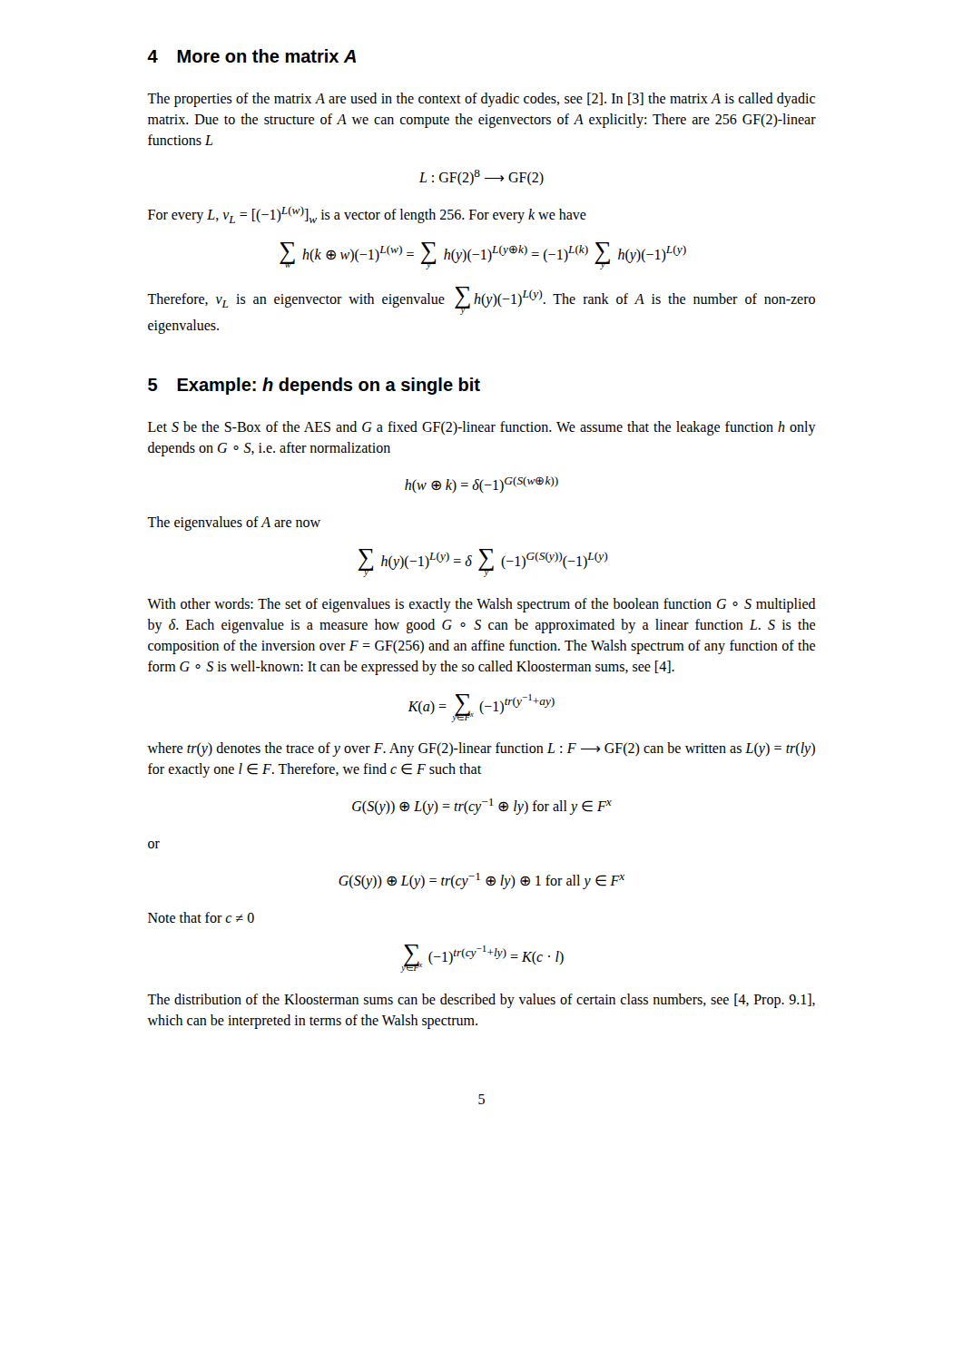4 More on the matrix A
The properties of the matrix A are used in the context of dyadic codes, see [2]. In [3] the matrix A is called dyadic matrix. Due to the structure of A we can compute the eigenvectors of A explicitly: There are 256 GF(2)-linear functions L
L : GF(2)8 ⟶ GF(2)
For every L, vL = [(−1)L(w)]w is a vector of length 256. For every k we have
∑w h(k ⊕ w)(−1)L(w) = ∑y h(y)(−1)L(y⊕k) = (−1)L(k) ∑y h(y)(−1)L(y)
Therefore, vL is an eigenvector with eigenvalue ∑y h(y)(−1)L(y). The rank of A is the number of non-zero eigenvalues.
5 Example: h depends on a single bit
Let S be the S-Box of the AES and G a fixed GF(2)-linear function. We assume that the leakage function h only depends on G ∘ S, i.e. after normalization
h(w ⊕ k) = δ(−1)G(S(w⊕k))
The eigenvalues of A are now
∑y h(y)(−1)L(y) = δ ∑y (−1)G(S(y))(−1)L(y)
With other words: The set of eigenvalues is exactly the Walsh spectrum of the boolean function G ∘ S multiplied by δ. Each eigenvalue is a measure how good G ∘ S can be approximated by a linear function L. S is the composition of the inversion over F = GF(256) and an affine function. The Walsh spectrum of any function of the form G ∘ S is well-known: It can be expressed by the so called Kloosterman sums, see [4].
K(a) = ∑y∈Fx (−1)tr(y−1+ay)
where tr(y) denotes the trace of y over F. Any GF(2)-linear function L : F ⟶ GF(2) can be written as L(y) = tr(ly) for exactly one l ∈ F. Therefore, we find c ∈ F such that
G(S(y)) ⊕ L(y) = tr(cy−1 ⊕ ly) for all y ∈ Fx
or
G(S(y)) ⊕ L(y) = tr(cy−1 ⊕ ly) ⊕ 1 for all y ∈ Fx
Note that for c ≠ 0
∑y∈Fx (−1)tr(cy−1+ly) = K(c · l)
The distribution of the Kloosterman sums can be described by values of certain class numbers, see [4, Prop. 9.1], which can be interpreted in terms of the Walsh spectrum.
5